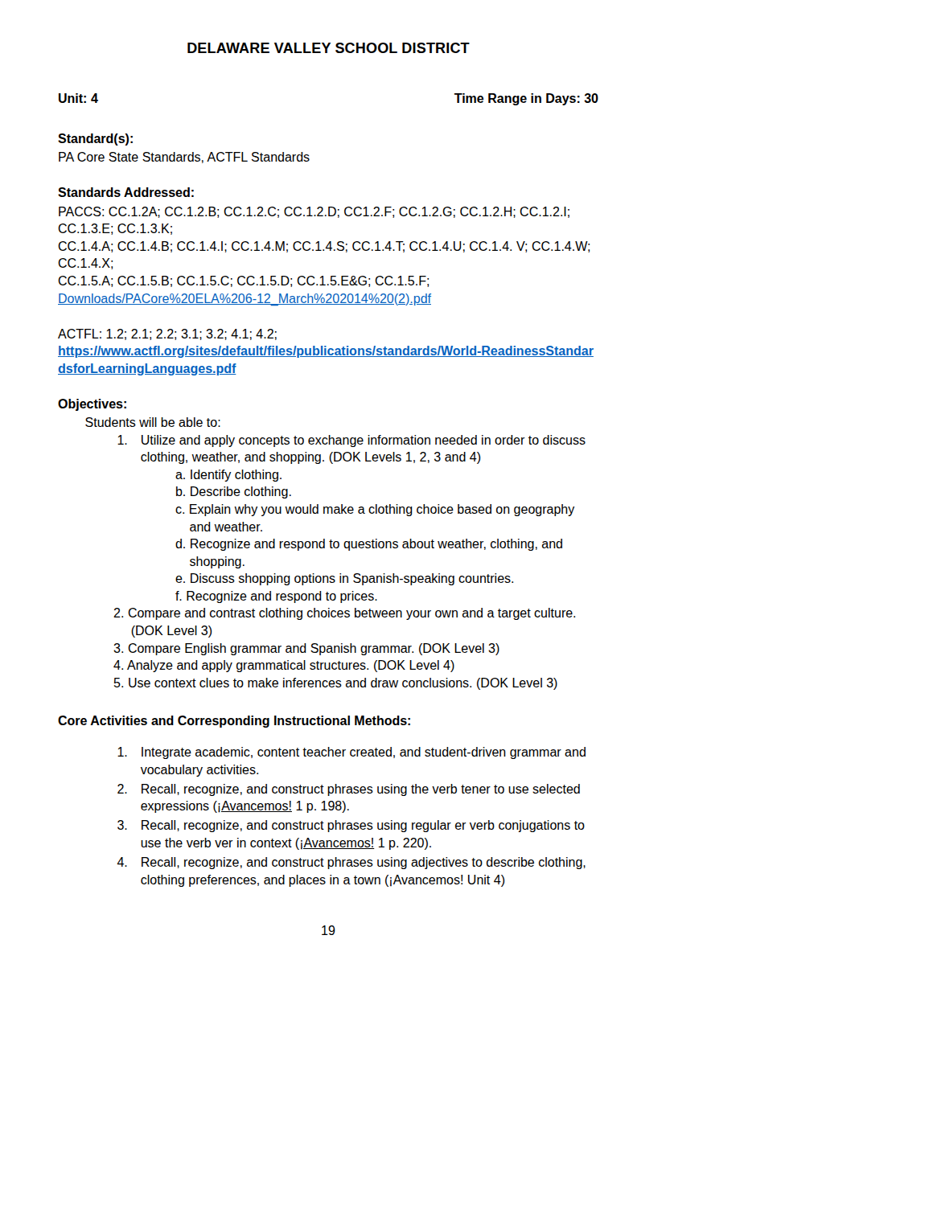DELAWARE VALLEY SCHOOL DISTRICT
Unit: 4 Time Range in Days: 30
Standard(s):
PA Core State Standards, ACTFL Standards
Standards Addressed:
PACCS: CC.1.2A; CC.1.2.B; CC.1.2.C; CC.1.2.D; CC1.2.F; CC.1.2.G; CC.1.2.H; CC.1.2.I; CC.1.3.E; CC.1.3.K;
CC.1.4.A; CC.1.4.B; CC.1.4.I; CC.1.4.M; CC.1.4.S; CC.1.4.T; CC.1.4.U; CC.1.4. V; CC.1.4.W; CC.1.4.X;
CC.1.5.A; CC.1.5.B; CC.1.5.C; CC.1.5.D; CC.1.5.E&G; CC.1.5.F;
Downloads/PACore%20ELA%206-12_March%202014%20(2).pdf
ACTFL: 1.2; 2.1; 2.2; 3.1; 3.2; 4.1; 4.2;
https://www.actfl.org/sites/default/files/publications/standards/World-ReadinessStandardsforLearningLanguages.pdf
Objectives:
Students will be able to:
Utilize and apply concepts to exchange information needed in order to discuss clothing, weather, and shopping. (DOK Levels 1, 2, 3 and 4)
a. Identify clothing.
b. Describe clothing.
c. Explain why you would make a clothing choice based on geography and weather.
d. Recognize and respond to questions about weather, clothing, and shopping.
e. Discuss shopping options in Spanish-speaking countries.
f. Recognize and respond to prices.
2. Compare and contrast clothing choices between your own and a target culture. (DOK Level 3)
3. Compare English grammar and Spanish grammar. (DOK Level 3)
4. Analyze and apply grammatical structures. (DOK Level 4)
5. Use context clues to make inferences and draw conclusions. (DOK Level 3)
Core Activities and Corresponding Instructional Methods:
Integrate academic, content teacher created, and student-driven grammar and vocabulary activities.
Recall, recognize, and construct phrases using the verb tener to use selected expressions (¡Avancemos! 1 p. 198).
Recall, recognize, and construct phrases using regular er verb conjugations to use the verb ver in context (¡Avancemos! 1 p. 220).
Recall, recognize, and construct phrases using adjectives to describe clothing, clothing preferences, and places in a town (¡Avancemos! Unit 4)
19